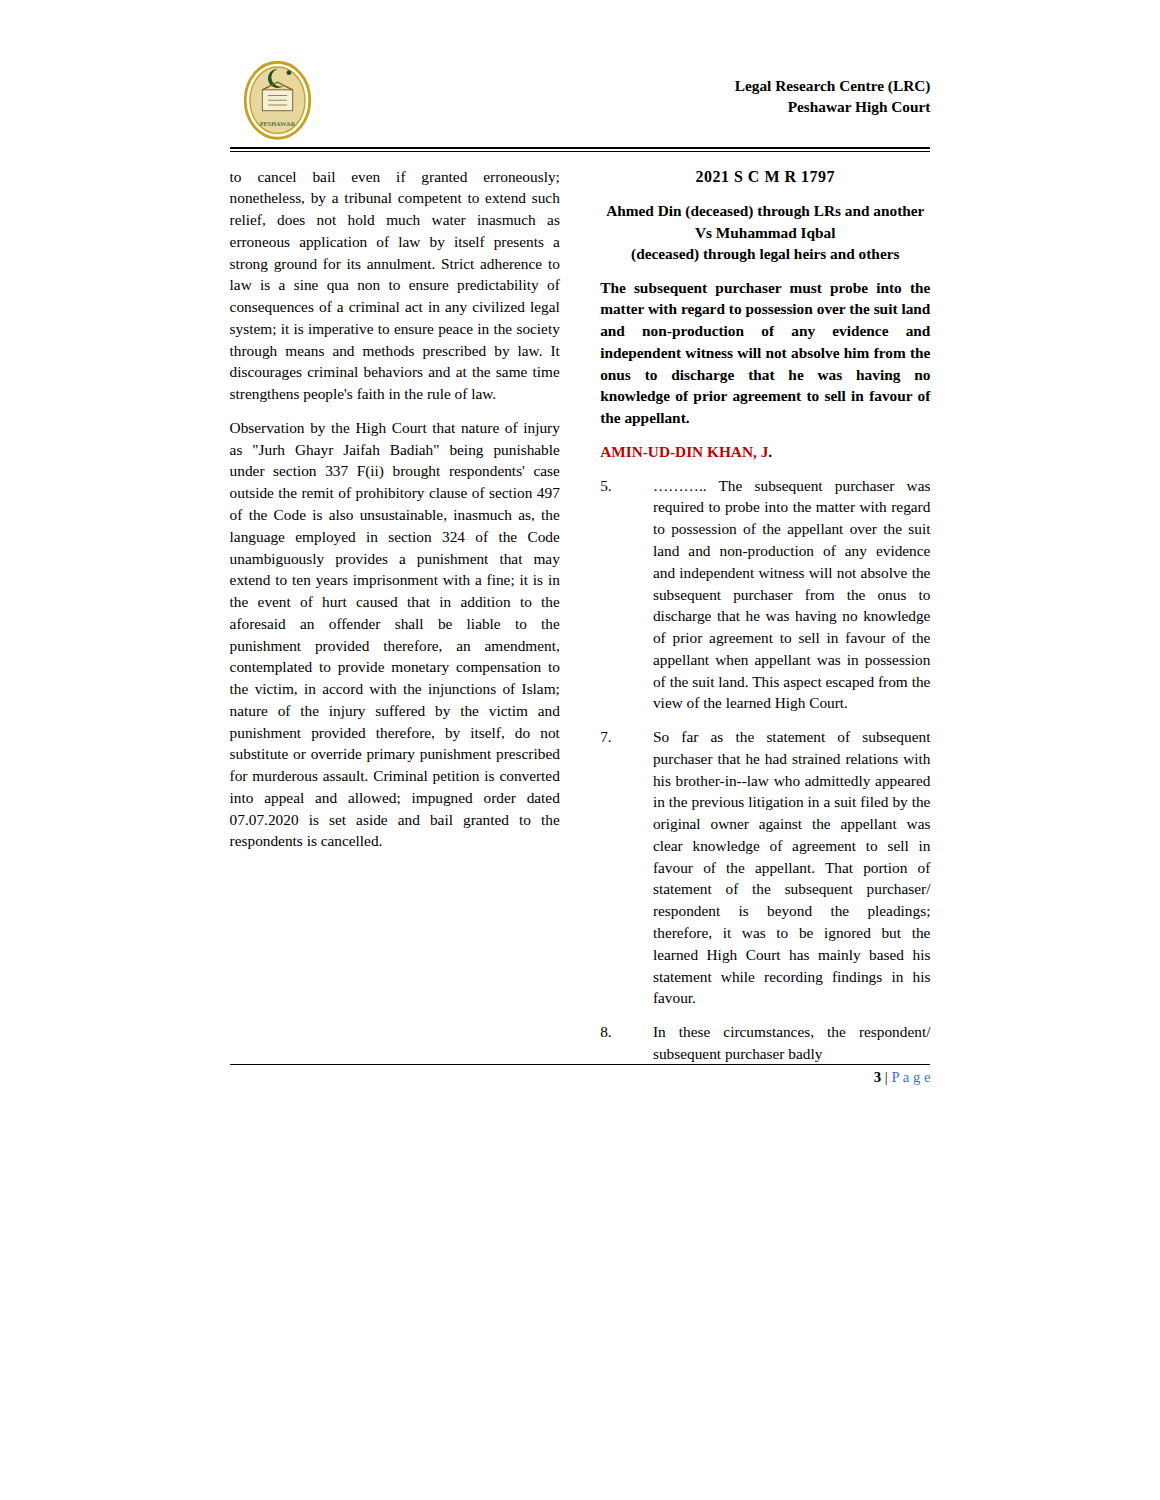Legal Research Centre (LRC)
Peshawar High Court
to cancel bail even if granted erroneously; nonetheless, by a tribunal competent to extend such relief, does not hold much water inasmuch as erroneous application of law by itself presents a strong ground for its annulment. Strict adherence to law is a sine qua non to ensure predictability of consequences of a criminal act in any civilized legal system; it is imperative to ensure peace in the society through means and methods prescribed by law. It discourages criminal behaviors and at the same time strengthens people's faith in the rule of law.
Observation by the High Court that nature of injury as "Jurh Ghayr Jaifah Badiah" being punishable under section 337 F(ii) brought respondents' case outside the remit of prohibitory clause of section 497 of the Code is also unsustainable, inasmuch as, the language employed in section 324 of the Code unambiguously provides a punishment that may extend to ten years imprisonment with a fine; it is in the event of hurt caused that in addition to the aforesaid an offender shall be liable to the punishment provided therefore, an amendment, contemplated to provide monetary compensation to the victim, in accord with the injunctions of Islam; nature of the injury suffered by the victim and punishment provided therefore, by itself, do not substitute or override primary punishment prescribed for murderous assault. Criminal petition is converted into appeal and allowed; impugned order dated 07.07.2020 is set aside and bail granted to the respondents is cancelled.
2021 S C M R 1797
Ahmed Din (deceased) through LRs and another Vs Muhammad Iqbal
(deceased) through legal heirs and others
The subsequent purchaser must probe into the matter with regard to possession over the suit land and non-production of any evidence and independent witness will not absolve him from the onus to discharge that he was having no knowledge of prior agreement to sell in favour of the appellant.
AMIN-UD-DIN KHAN, J.
5.
……….. The subsequent purchaser was required to probe into the matter with regard to possession of the appellant over the suit land and non-production of any evidence and independent witness will not absolve the subsequent purchaser from the onus to discharge that he was having no knowledge of prior agreement to sell in favour of the appellant when appellant was in possession of the suit land. This aspect escaped from the view of the learned High Court.
7.
So far as the statement of subsequent purchaser that he had strained relations with his brother-in--law who admittedly appeared in the previous litigation in a suit filed by the original owner against the appellant was clear knowledge of agreement to sell in favour of the appellant. That portion of statement of the subsequent purchaser/ respondent is beyond the pleadings; therefore, it was to be ignored but the learned High Court has mainly based his statement while recording findings in his favour.
8.
In these circumstances, the respondent/ subsequent purchaser badly
3 | P a g e